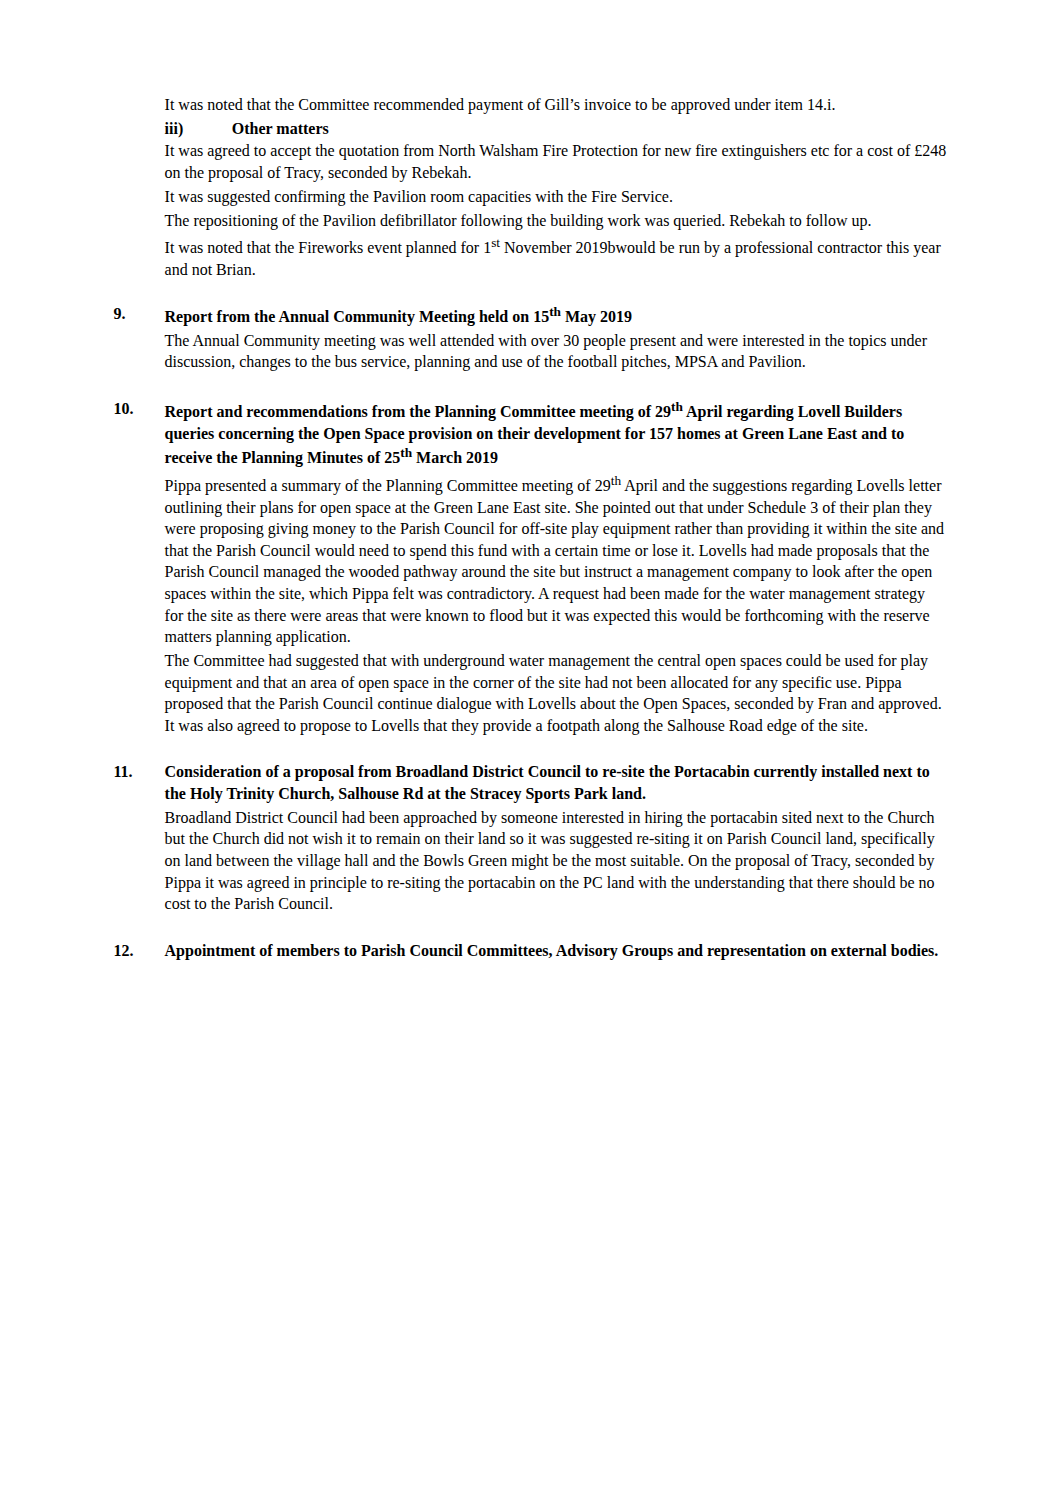It was noted that the Committee recommended payment of Gill’s invoice to be approved under item 14.i.
iii)
Other matters
It was agreed to accept the quotation from North Walsham Fire Protection for new fire extinguishers etc for a cost of £248 on the proposal of Tracy, seconded by Rebekah.
It was suggested confirming the Pavilion room capacities with the Fire Service.
The repositioning of the Pavilion defibrillator following the building work was queried. Rebekah to follow up.
It was noted that the Fireworks event planned for 1st November 2019bwould be run by a professional contractor this year and not Brian.
9.
Report from the Annual Community Meeting held on 15th May 2019
The Annual Community meeting was well attended with over 30 people present and were interested in the topics under discussion, changes to the bus service, planning and use of the football pitches, MPSA and Pavilion.
10.
Report and recommendations from the Planning Committee meeting of 29th April regarding Lovell Builders queries concerning the Open Space provision on their development for 157 homes at Green Lane East and to receive the Planning Minutes of 25th March 2019
Pippa presented a summary of the Planning Committee meeting of 29th April and the suggestions regarding Lovells letter outlining their plans for open space at the Green Lane East site. She pointed out that under Schedule 3 of their plan they were proposing giving money to the Parish Council for off-site play equipment rather than providing it within the site and that the Parish Council would need to spend this fund with a certain time or lose it. Lovells had made proposals that the Parish Council managed the wooded pathway around the site but instruct a management company to look after the open spaces within the site, which Pippa felt was contradictory. A request had been made for the water management strategy for the site as there were areas that were known to flood but it was expected this would be forthcoming with the reserve matters planning application.
The Committee had suggested that with underground water management the central open spaces could be used for play equipment and that an area of open space in the corner of the site had not been allocated for any specific use. Pippa proposed that the Parish Council continue dialogue with Lovells about the Open Spaces, seconded by Fran and approved. It was also agreed to propose to Lovells that they provide a footpath along the Salhouse Road edge of the site.
11.
Consideration of a proposal from Broadland District Council to re-site the Portacabin currently installed next to the Holy Trinity Church, Salhouse Rd at the Stracey Sports Park land.
Broadland District Council had been approached by someone interested in hiring the portacabin sited next to the Church but the Church did not wish it to remain on their land so it was suggested re-siting it on Parish Council land, specifically on land between the village hall and the Bowls Green might be the most suitable. On the proposal of Tracy, seconded by Pippa it was agreed in principle to re-siting the portacabin on the PC land with the understanding that there should be no cost to the Parish Council.
12.
Appointment of members to Parish Council Committees, Advisory Groups and representation on external bodies.